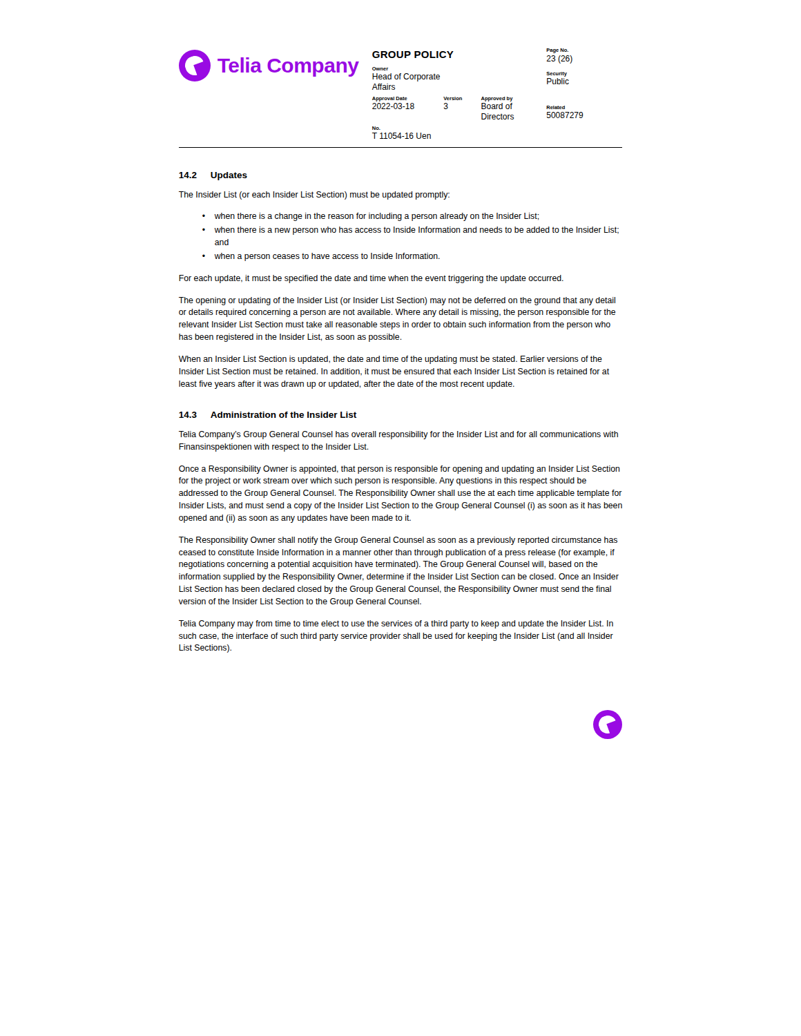Telia Company
GROUP POLICY
| Owner Head of Corporate Affairs | | |
| Approval Date 2022-03-18 | Version 3 | Approved by Board of Directors |
| No. T 11054-16 Uen | | |
Page No. 23 (26) Security Public Related 50087279
14.2 Updates
The Insider List (or each Insider List Section) must be updated promptly:
when there is a change in the reason for including a person already on the Insider List;
when there is a new person who has access to Inside Information and needs to be added to the Insider List; and
when a person ceases to have access to Inside Information.
For each update, it must be specified the date and time when the event triggering the update occurred.
The opening or updating of the Insider List (or Insider List Section) may not be deferred on the ground that any detail or details required concerning a person are not available. Where any detail is missing, the person responsible for the relevant Insider List Section must take all reasonable steps in order to obtain such information from the person who has been registered in the Insider List, as soon as possible.
When an Insider List Section is updated, the date and time of the updating must be stated. Earlier versions of the Insider List Section must be retained. In addition, it must be ensured that each Insider List Section is retained for at least five years after it was drawn up or updated, after the date of the most recent update.
14.3 Administration of the Insider List
Telia Company’s Group General Counsel has overall responsibility for the Insider List and for all communications with Finansinspektionen with respect to the Insider List.
Once a Responsibility Owner is appointed, that person is responsible for opening and updating an Insider List Section for the project or work stream over which such person is responsible. Any questions in this respect should be addressed to the Group General Counsel. The Responsibility Owner shall use the at each time applicable template for Insider Lists, and must send a copy of the Insider List Section to the Group General Counsel (i) as soon as it has been opened and (ii) as soon as any updates have been made to it.
The Responsibility Owner shall notify the Group General Counsel as soon as a previously reported circumstance has ceased to constitute Inside Information in a manner other than through publication of a press release (for example, if negotiations concerning a potential acquisition have terminated). The Group General Counsel will, based on the information supplied by the Responsibility Owner, determine if the Insider List Section can be closed. Once an Insider List Section has been declared closed by the Group General Counsel, the Responsibility Owner must send the final version of the Insider List Section to the Group General Counsel.
Telia Company may from time to time elect to use the services of a third party to keep and update the Insider List. In such case, the interface of such third party service provider shall be used for keeping the Insider List (and all Insider List Sections).